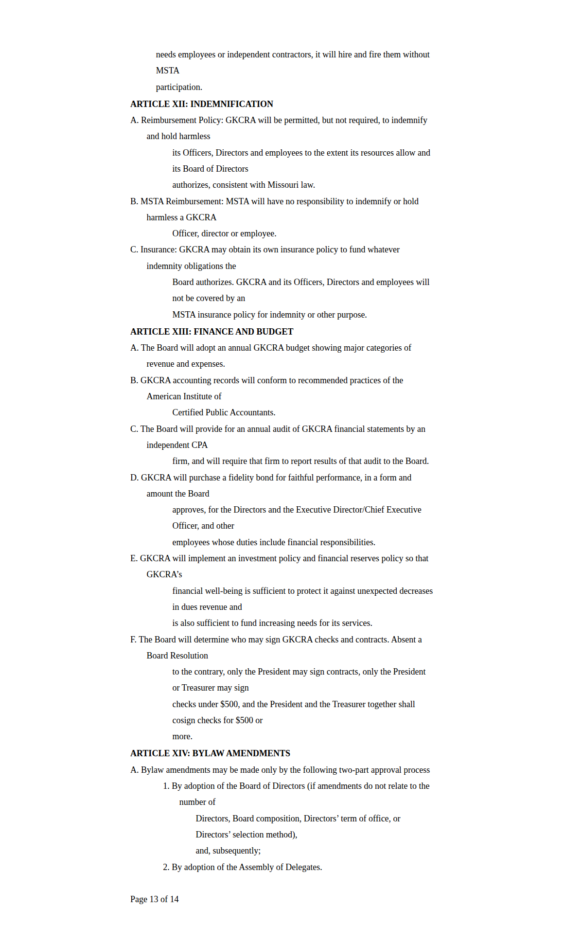needs employees or independent contractors, it will hire and fire them without MSTA
participation.
ARTICLE XII: INDEMNIFICATION
A. Reimbursement Policy: GKCRA will be permitted, but not required, to indemnify and hold harmless its Officers, Directors and employees to the extent its resources allow and its Board of Directors authorizes, consistent with Missouri law.
B. MSTA Reimbursement: MSTA will have no responsibility to indemnify or hold harmless a GKCRA Officer, director or employee.
C. Insurance: GKCRA may obtain its own insurance policy to fund whatever indemnity obligations the Board authorizes. GKCRA and its Officers, Directors and employees will not be covered by an MSTA insurance policy for indemnity or other purpose.
ARTICLE XIII: FINANCE AND BUDGET
A. The Board will adopt an annual GKCRA budget showing major categories of revenue and expenses.
B. GKCRA accounting records will conform to recommended practices of the American Institute of Certified Public Accountants.
C. The Board will provide for an annual audit of GKCRA financial statements by an independent CPA firm, and will require that firm to report results of that audit to the Board.
D. GKCRA will purchase a fidelity bond for faithful performance, in a form and amount the Board approves, for the Directors and the Executive Director/Chief Executive Officer, and other employees whose duties include financial responsibilities.
E. GKCRA will implement an investment policy and financial reserves policy so that GKCRA’s financial well-being is sufficient to protect it against unexpected decreases in dues revenue and is also sufficient to fund increasing needs for its services.
F. The Board will determine who may sign GKCRA checks and contracts. Absent a Board Resolution to the contrary, only the President may sign contracts, only the President or Treasurer may sign checks under $500, and the President and the Treasurer together shall cosign checks for $500 or more.
ARTICLE XIV: BYLAW AMENDMENTS
A. Bylaw amendments may be made only by the following two-part approval process
1. By adoption of the Board of Directors (if amendments do not relate to the number of Directors, Board composition, Directors’ term of office, or Directors’ selection method), and, subsequently;
2. By adoption of the Assembly of Delegates.
Page 13 of 14